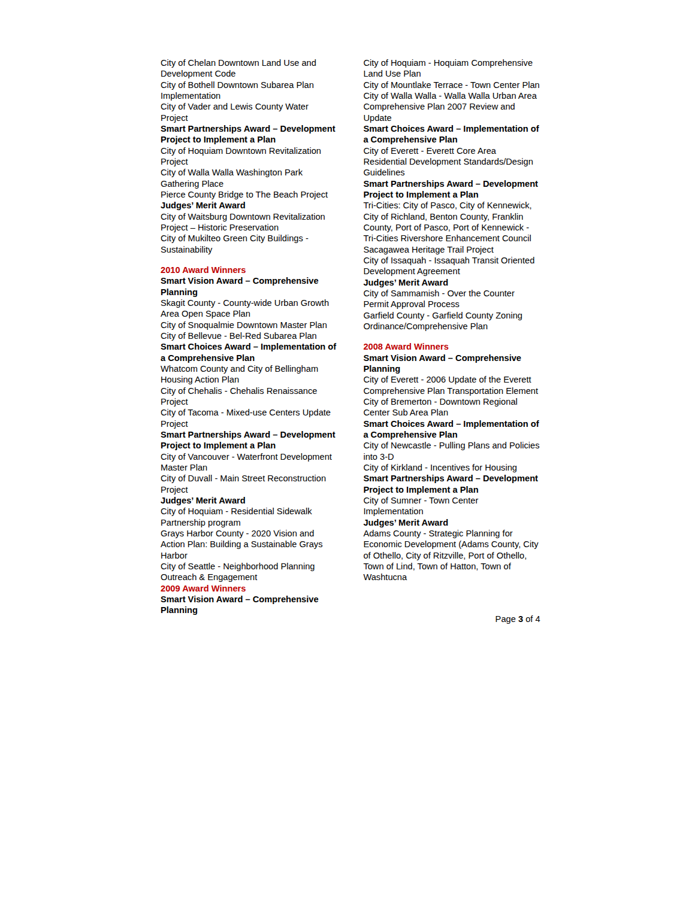City of Chelan Downtown Land Use and Development Code
City of Bothell Downtown Subarea Plan Implementation
City of Vader and Lewis County Water Project
Smart Partnerships Award – Development Project to Implement a Plan
City of Hoquiam Downtown Revitalization Project
City of Walla Walla Washington Park Gathering Place
Pierce County Bridge to The Beach Project
Judges’ Merit Award
City of Waitsburg Downtown Revitalization Project – Historic Preservation
City of Mukilteo Green City Buildings - Sustainability
2010 Award Winners
Smart Vision Award – Comprehensive Planning
Skagit County - County-wide Urban Growth Area Open Space Plan
City of Snoqualmie Downtown Master Plan
City of Bellevue - Bel-Red Subarea Plan
Smart Choices Award – Implementation of a Comprehensive Plan
Whatcom County and City of Bellingham Housing Action Plan
City of Chehalis - Chehalis Renaissance Project
City of Tacoma - Mixed-use Centers Update Project
Smart Partnerships Award – Development Project to Implement a Plan
City of Vancouver - Waterfront Development Master Plan
City of Duvall - Main Street Reconstruction Project
Judges’ Merit Award
City of Hoquiam - Residential Sidewalk Partnership program
Grays Harbor County - 2020 Vision and Action Plan: Building a Sustainable Grays Harbor
City of Seattle - Neighborhood Planning Outreach & Engagement
2009 Award Winners
Smart Vision Award – Comprehensive Planning
City of Hoquiam - Hoquiam Comprehensive Land Use Plan
City of Mountlake Terrace - Town Center Plan
City of Walla Walla - Walla Walla Urban Area Comprehensive Plan 2007 Review and Update
Smart Choices Award – Implementation of a Comprehensive Plan
City of Everett - Everett Core Area Residential Development Standards/Design Guidelines
Smart Partnerships Award – Development Project to Implement a Plan
Tri-Cities: City of Pasco, City of Kennewick, City of Richland, Benton County, Franklin County, Port of Pasco, Port of Kennewick - Tri-Cities Rivershore Enhancement Council Sacagawea Heritage Trail Project
City of Issaquah - Issaquah Transit Oriented Development Agreement
Judges’ Merit Award
City of Sammamish - Over the Counter Permit Approval Process
Garfield County - Garfield County Zoning Ordinance/Comprehensive Plan
2008 Award Winners
Smart Vision Award – Comprehensive Planning
City of Everett - 2006 Update of the Everett Comprehensive Plan Transportation Element
City of Bremerton - Downtown Regional Center Sub Area Plan
Smart Choices Award – Implementation of a Comprehensive Plan
City of Newcastle - Pulling Plans and Policies into 3-D
City of Kirkland - Incentives for Housing
Smart Partnerships Award – Development Project to Implement a Plan
City of Sumner - Town Center Implementation
Judges’ Merit Award
Adams County - Strategic Planning for Economic Development (Adams County, City of Othello, City of Ritzville, Port of Othello, Town of Lind, Town of Hatton, Town of Washtucna
Page 3 of 4